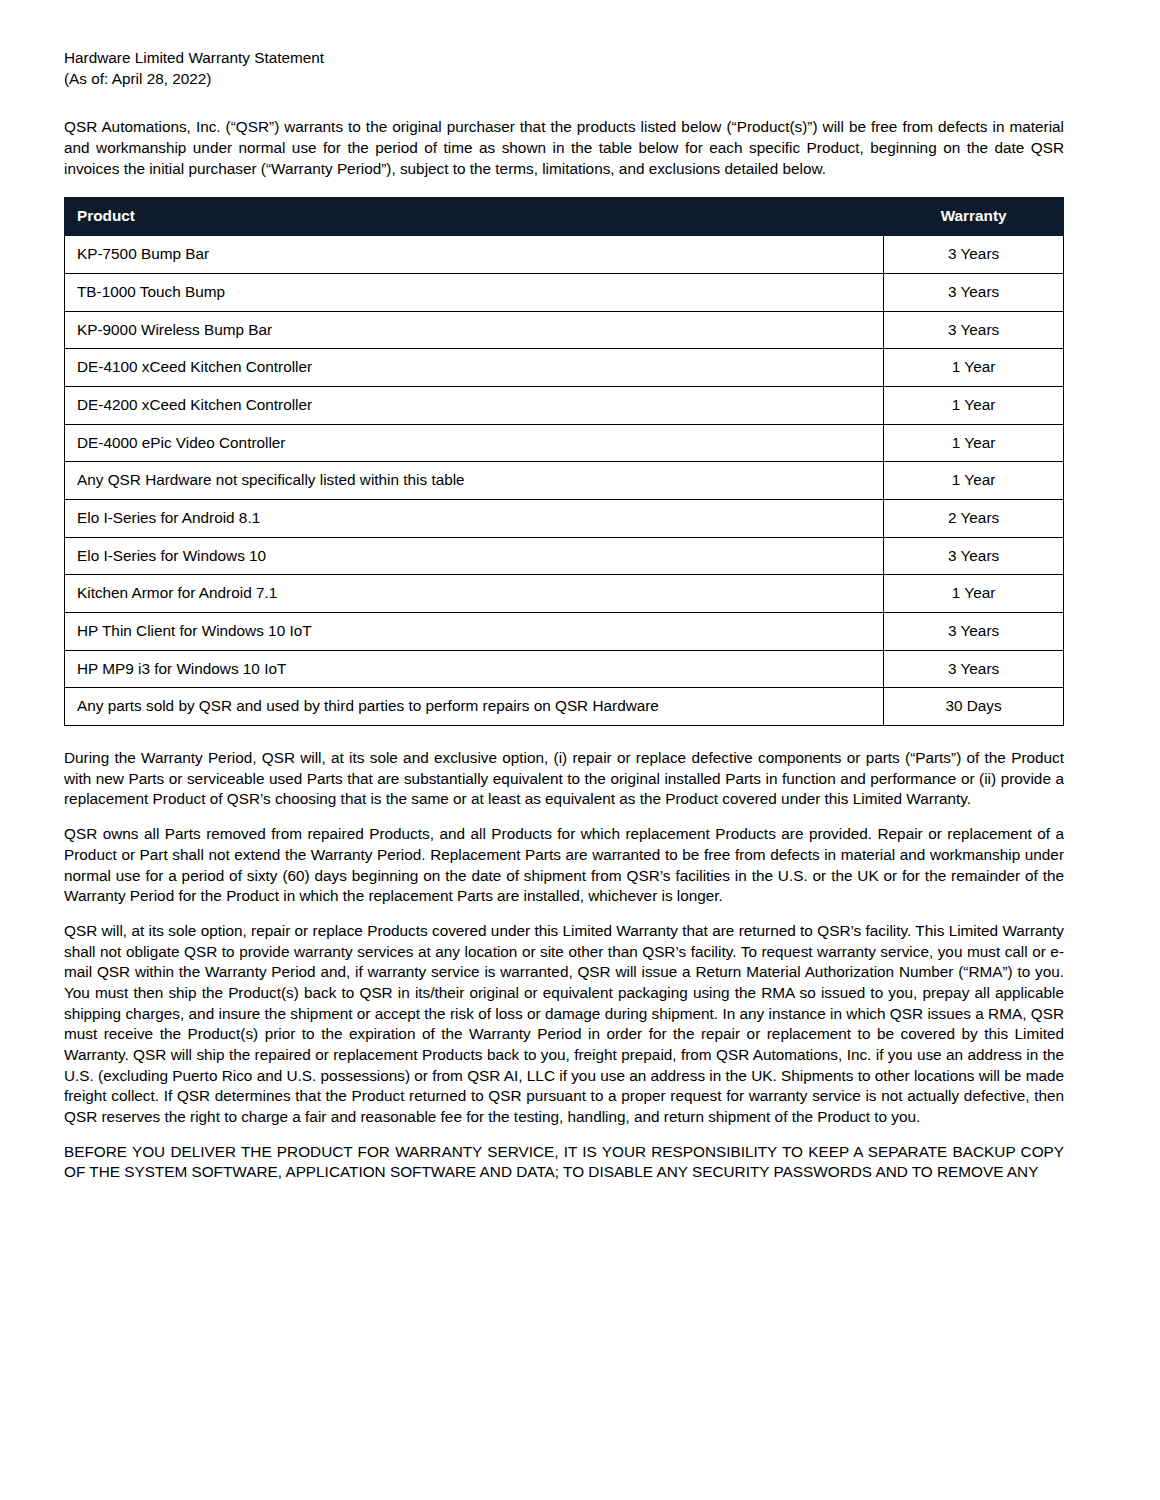Hardware Limited Warranty Statement
(As of: April 28, 2022)
QSR Automations, Inc. (“QSR”) warrants to the original purchaser that the products listed below (“Product(s)”) will be free from defects in material and workmanship under normal use for the period of time as shown in the table below for each specific Product, beginning on the date QSR invoices the initial purchaser (“Warranty Period”), subject to the terms, limitations, and exclusions detailed below.
| Product | Warranty |
| --- | --- |
| KP-7500 Bump Bar | 3 Years |
| TB-1000 Touch Bump | 3 Years |
| KP-9000 Wireless Bump Bar | 3 Years |
| DE-4100 xCeed Kitchen Controller | 1 Year |
| DE-4200 xCeed Kitchen Controller | 1 Year |
| DE-4000 ePic Video Controller | 1 Year |
| Any QSR Hardware not specifically listed within this table | 1 Year |
| Elo I-Series for Android 8.1 | 2 Years |
| Elo I-Series for Windows 10 | 3 Years |
| Kitchen Armor for Android 7.1 | 1 Year |
| HP Thin Client for Windows 10 IoT | 3 Years |
| HP MP9 i3 for Windows 10 IoT | 3 Years |
| Any parts sold by QSR and used by third parties to perform repairs on QSR Hardware | 30 Days |
During the Warranty Period, QSR will, at its sole and exclusive option, (i) repair or replace defective components or parts (“Parts”) of the Product with new Parts or serviceable used Parts that are substantially equivalent to the original installed Parts in function and performance or (ii) provide a replacement Product of QSR’s choosing that is the same or at least as equivalent as the Product covered under this Limited Warranty.
QSR owns all Parts removed from repaired Products, and all Products for which replacement Products are provided. Repair or replacement of a Product or Part shall not extend the Warranty Period. Replacement Parts are warranted to be free from defects in material and workmanship under normal use for a period of sixty (60) days beginning on the date of shipment from QSR’s facilities in the U.S. or the UK or for the remainder of the Warranty Period for the Product in which the replacement Parts are installed, whichever is longer.
QSR will, at its sole option, repair or replace Products covered under this Limited Warranty that are returned to QSR’s facility. This Limited Warranty shall not obligate QSR to provide warranty services at any location or site other than QSR’s facility. To request warranty service, you must call or e-mail QSR within the Warranty Period and, if warranty service is warranted, QSR will issue a Return Material Authorization Number (“RMA”) to you. You must then ship the Product(s) back to QSR in its/their original or equivalent packaging using the RMA so issued to you, prepay all applicable shipping charges, and insure the shipment or accept the risk of loss or damage during shipment. In any instance in which QSR issues a RMA, QSR must receive the Product(s) prior to the expiration of the Warranty Period in order for the repair or replacement to be covered by this Limited Warranty. QSR will ship the repaired or replacement Products back to you, freight prepaid, from QSR Automations, Inc. if you use an address in the U.S. (excluding Puerto Rico and U.S. possessions) or from QSR AI, LLC if you use an address in the UK. Shipments to other locations will be made freight collect. If QSR determines that the Product returned to QSR pursuant to a proper request for warranty service is not actually defective, then QSR reserves the right to charge a fair and reasonable fee for the testing, handling, and return shipment of the Product to you.
Before you deliver the Product for warranty service, it is your responsibility to keep a separate backup copy of the system software, application software and data; to disable any security passwords and to remove any